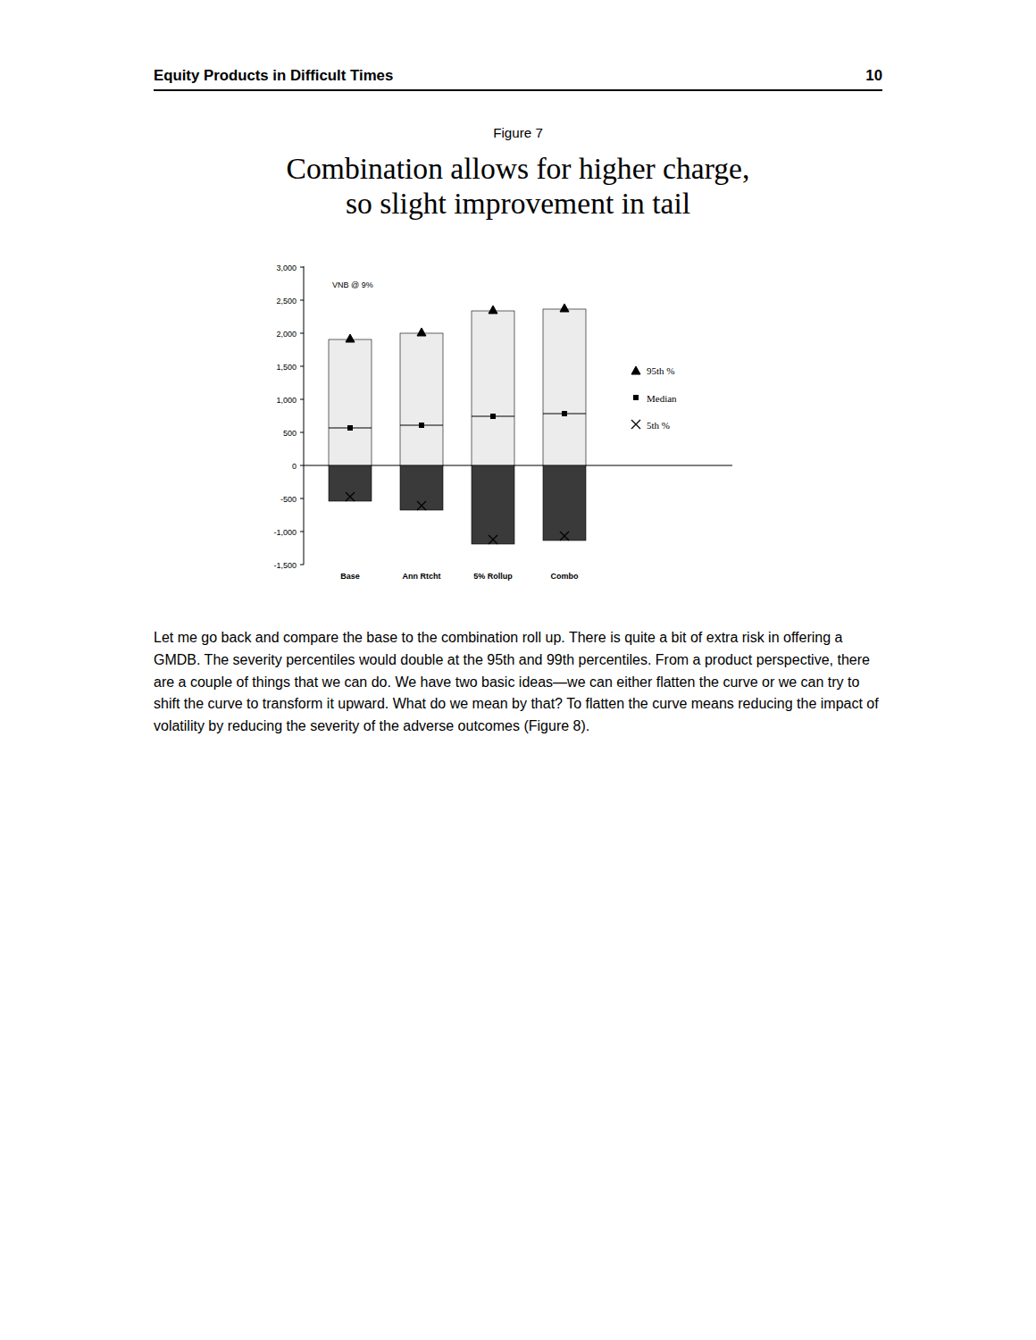Equity Products in Difficult Times 10
Figure 7
Combination allows for higher charge,
so slight improvement in tail
3,000 2,500 2,000 1,500 1,000 500 0 -500 -1,000 -1,500 VNB @ 9% Base Ann Rtcht 5% Rollup Combo 95th % Median 5th %
Let me go back and compare the base to the combination roll up. There is quite a bit of extra risk in offering a GMDB. The severity percentiles would double at the 95th and 99th percentiles. From a product perspective, there are a couple of things that we can do. We have two basic ideas—we can either flatten the curve or we can try to shift the curve to transform it upward. What do we mean by that? To flatten the curve means reducing the impact of volatility by reducing the severity of the adverse outcomes (Figure 8).